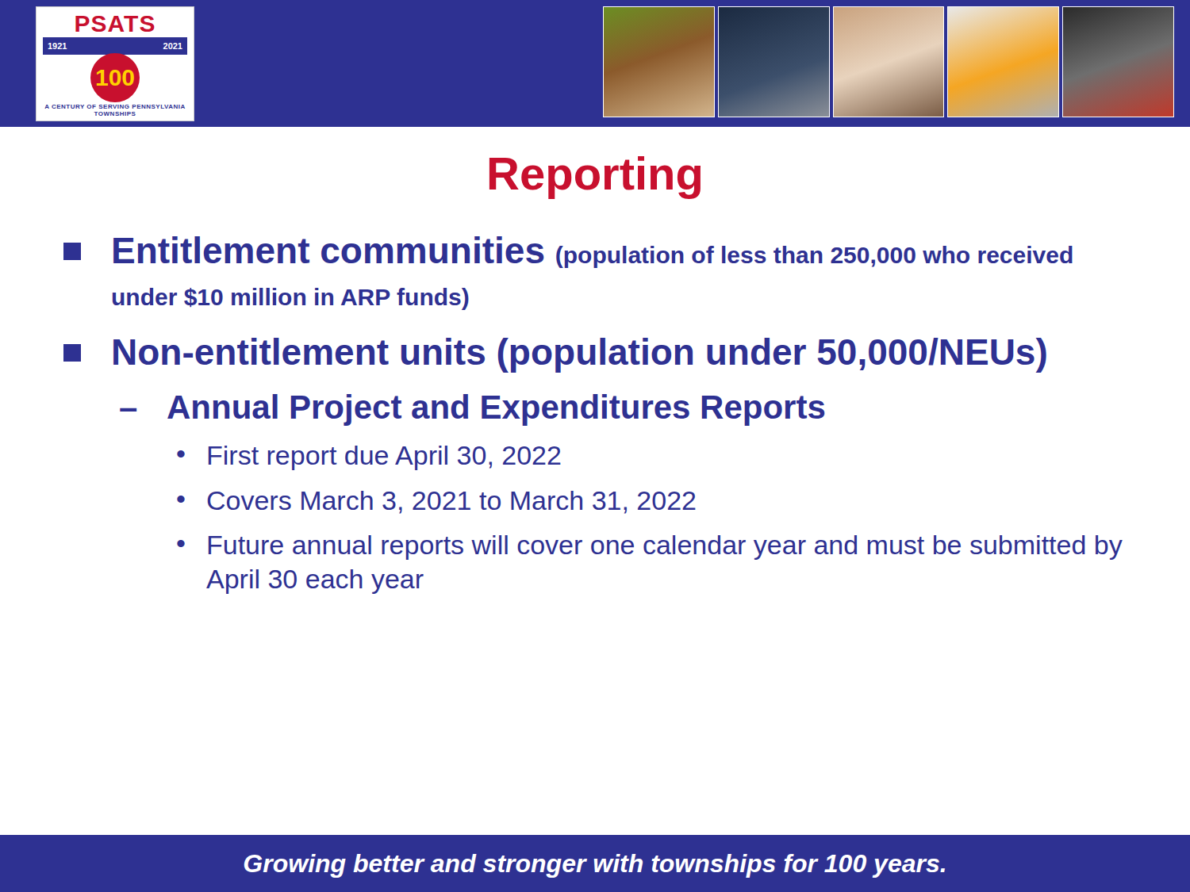PSATS
1921 2021
100
A CENTURY OF SERVING PENNSYLVANIA TOWNSHIPS
Reporting
Entitlement communities (population of less than 250,000 who received under $10 million in ARP funds)
Non-entitlement units (population under 50,000/NEUs)
Annual Project and Expenditures Reports
First report due April 30, 2022
Covers March 3, 2021 to March 31, 2022
Future annual reports will cover one calendar year and must be submitted by April 30 each year
Growing better and stronger with townships for 100 years.